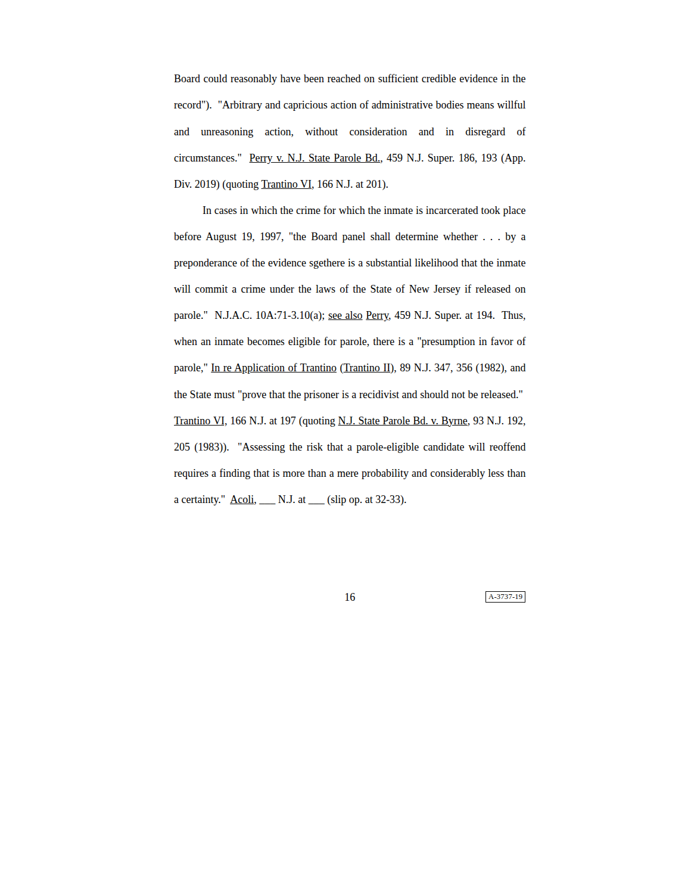Board could reasonably have been reached on sufficient credible evidence in the record"). "Arbitrary and capricious action of administrative bodies means willful and unreasoning action, without consideration and in disregard of circumstances." Perry v. N.J. State Parole Bd., 459 N.J. Super. 186, 193 (App. Div. 2019) (quoting Trantino VI, 166 N.J. at 201).
In cases in which the crime for which the inmate is incarcerated took place before August 19, 1997, "the Board panel shall determine whether . . . by a preponderance of the evidence sgethere is a substantial likelihood that the inmate will commit a crime under the laws of the State of New Jersey if released on parole." N.J.A.C. 10A:71-3.10(a); see also Perry, 459 N.J. Super. at 194. Thus, when an inmate becomes eligible for parole, there is a "presumption in favor of parole," In re Application of Trantino (Trantino II), 89 N.J. 347, 356 (1982), and the State must "prove that the prisoner is a recidivist and should not be released." Trantino VI, 166 N.J. at 197 (quoting N.J. State Parole Bd. v. Byrne, 93 N.J. 192, 205 (1983)). "Assessing the risk that a parole-eligible candidate will reoffend requires a finding that is more than a mere probability and considerably less than a certainty." Acoli, ___ N.J. at ___ (slip op. at 32-33).
16
A-3737-19